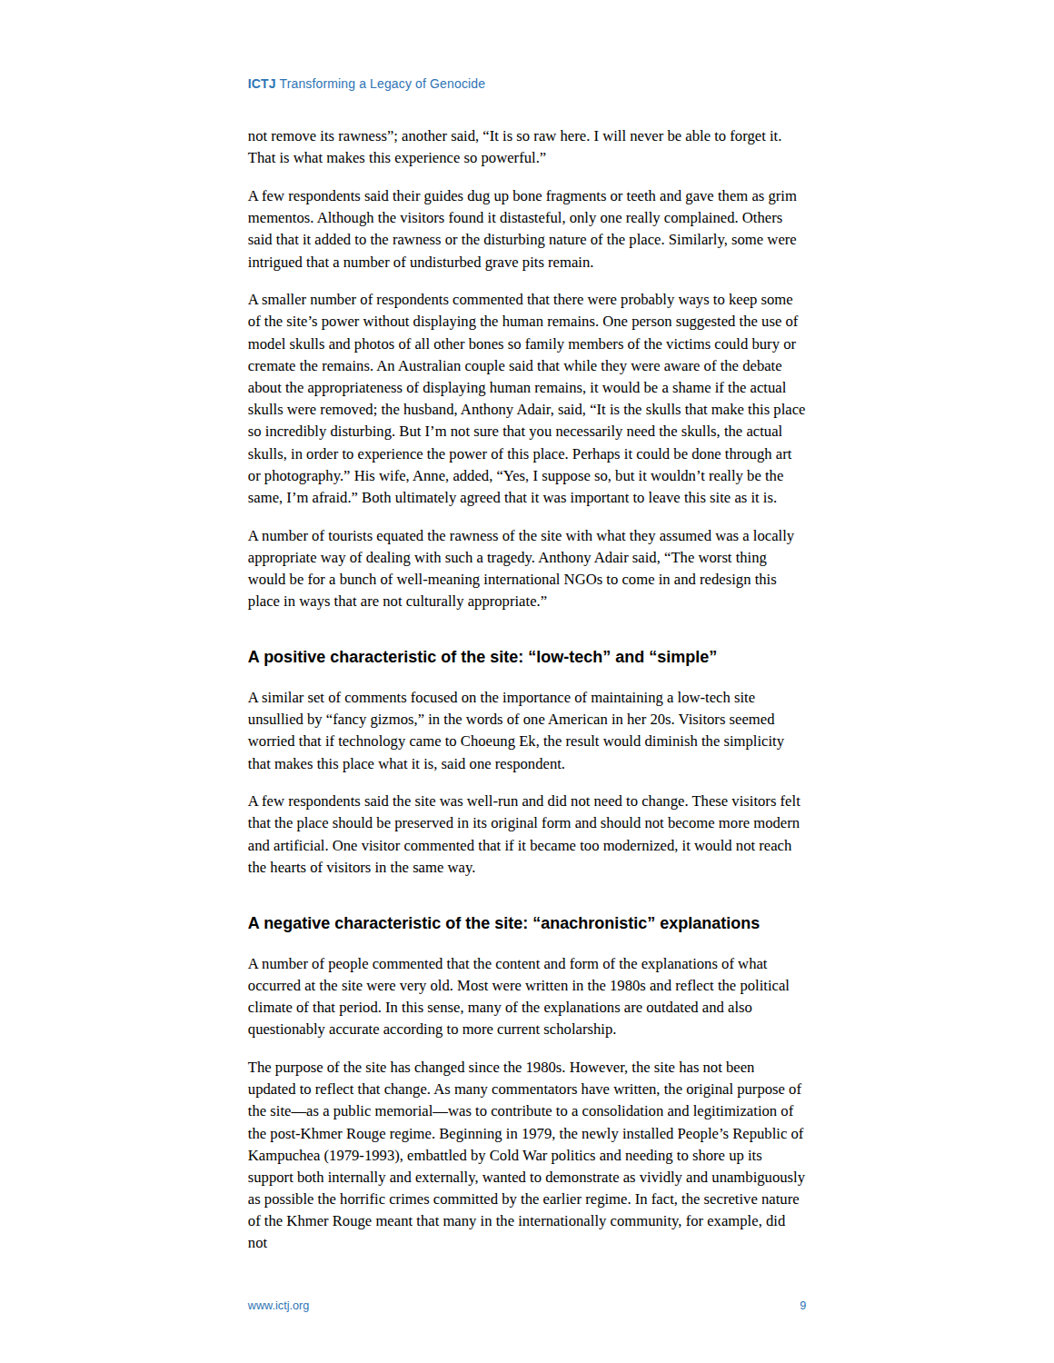ICTJ Transforming a Legacy of Genocide
not remove its rawness”; another said, “It is so raw here. I will never be able to forget it. That is what makes this experience so powerful.”
A few respondents said their guides dug up bone fragments or teeth and gave them as grim mementos. Although the visitors found it distasteful, only one really complained. Others said that it added to the rawness or the disturbing nature of the place. Similarly, some were intrigued that a number of undisturbed grave pits remain.
A smaller number of respondents commented that there were probably ways to keep some of the site’s power without displaying the human remains. One person suggested the use of model skulls and photos of all other bones so family members of the victims could bury or cremate the remains. An Australian couple said that while they were aware of the debate about the appropriateness of displaying human remains, it would be a shame if the actual skulls were removed; the husband, Anthony Adair, said, “It is the skulls that make this place so incredibly disturbing. But I’m not sure that you necessarily need the skulls, the actual skulls, in order to experience the power of this place. Perhaps it could be done through art or photography.” His wife, Anne, added, “Yes, I suppose so, but it wouldn’t really be the same, I’m afraid.” Both ultimately agreed that it was important to leave this site as it is.
A number of tourists equated the rawness of the site with what they assumed was a locally appropriate way of dealing with such a tragedy. Anthony Adair said, “The worst thing would be for a bunch of well-meaning international NGOs to come in and redesign this place in ways that are not culturally appropriate.”
A positive characteristic of the site: “low-tech” and “simple”
A similar set of comments focused on the importance of maintaining a low-tech site unsullied by “fancy gizmos,” in the words of one American in her 20s. Visitors seemed worried that if technology came to Choeung Ek, the result would diminish the simplicity that makes this place what it is, said one respondent.
A few respondents said the site was well-run and did not need to change. These visitors felt that the place should be preserved in its original form and should not become more modern and artificial. One visitor commented that if it became too modernized, it would not reach the hearts of visitors in the same way.
A negative characteristic of the site: “anachronistic” explanations
A number of people commented that the content and form of the explanations of what occurred at the site were very old. Most were written in the 1980s and reflect the political climate of that period. In this sense, many of the explanations are outdated and also questionably accurate according to more current scholarship.
The purpose of the site has changed since the 1980s. However, the site has not been updated to reflect that change. As many commentators have written, the original purpose of the site—as a public memorial—was to contribute to a consolidation and legitimization of the post-Khmer Rouge regime. Beginning in 1979, the newly installed People’s Republic of Kampuchea (1979-1993), embattled by Cold War politics and needing to shore up its support both internally and externally, wanted to demonstrate as vividly and unambiguously as possible the horrific crimes committed by the earlier regime. In fact, the secretive nature of the Khmer Rouge meant that many in the internationally community, for example, did not
www.ictj.org 9